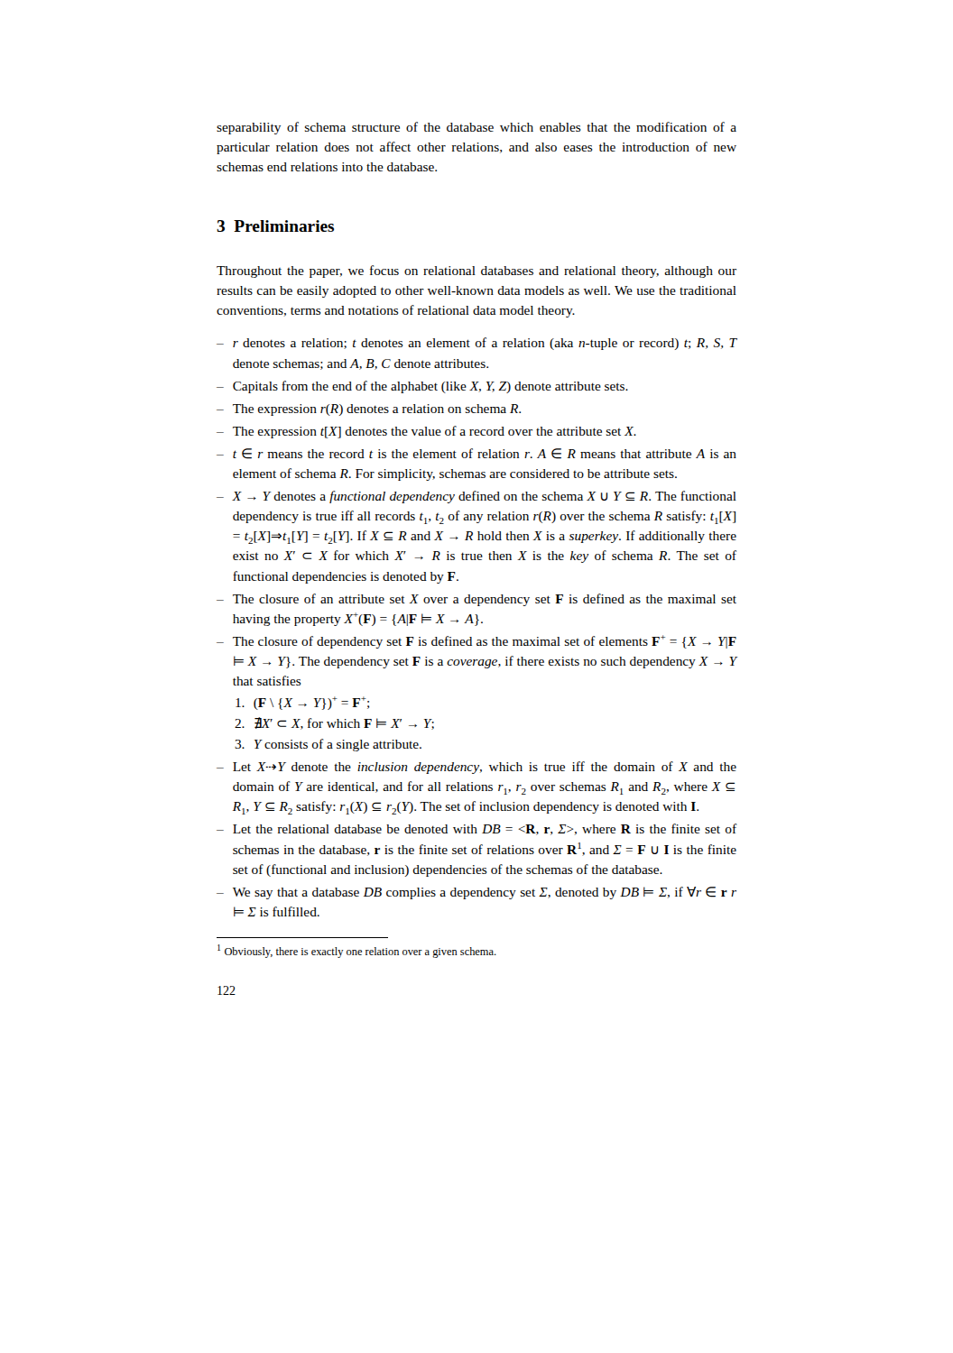separability of schema structure of the database which enables that the modification of a particular relation does not affect other relations, and also eases the introduction of new schemas end relations into the database.
3 Preliminaries
Throughout the paper, we focus on relational databases and relational theory, although our results can be easily adopted to other well-known data models as well. We use the traditional conventions, terms and notations of relational data model theory.
r denotes a relation; t denotes an element of a relation (aka n-tuple or record) t; R, S, T denote schemas; and A, B, C denote attributes.
Capitals from the end of the alphabet (like X, Y, Z) denote attribute sets.
The expression r(R) denotes a relation on schema R.
The expression t[X] denotes the value of a record over the attribute set X.
t ∈ r means the record t is the element of relation r. A ∈ R means that attribute A is an element of schema R. For simplicity, schemas are considered to be attribute sets.
X → Y denotes a functional dependency defined on the schema X ∪ Y ⊆ R. The functional dependency is true iff all records t1, t2 of any relation r(R) over the schema R satisfy: t1[X] = t2[X]⇒t1[Y] = t2[Y]. If X ⊆ R and X → R hold then X is a superkey. If additionally there exist no X′ ⊂ X for which X′ → R is true then X is the key of schema R. The set of functional dependencies is denoted by F.
The closure of an attribute set X over a dependency set F is defined as the maximal set having the property X+(F) = {A|F ⊨ X → A}.
The closure of dependency set F is defined as the maximal set of elements F+ = {X → Y|F ⊨ X → Y}. The dependency set F is a coverage, if there exists no such dependency X → Y that satisfies
(F \ {X → Y})+ = F+;
∄X′ ⊂ X, for which F ⊨ X′ → Y;
Y consists of a single attribute.
Let X⇢Y denote the inclusion dependency, which is true iff the domain of X and the domain of Y are identical, and for all relations r1, r2 over schemas R1 and R2, where X ⊆ R1, Y ⊆ R2 satisfy: r1(X) ⊆ r2(Y). The set of inclusion dependency is denoted with I.
Let the relational database be denoted with DB = <R, r, Σ>, where R is the finite set of schemas in the database, r is the finite set of relations over R1, and Σ = F ∪ I is the finite set of (functional and inclusion) dependencies of the schemas of the database.
We say that a database DB complies a dependency set Σ, denoted by DB ⊨ Σ, if ∀r ∈ r r ⊨ Σ is fulfilled.
1Obviously, there is exactly one relation over a given schema.
122